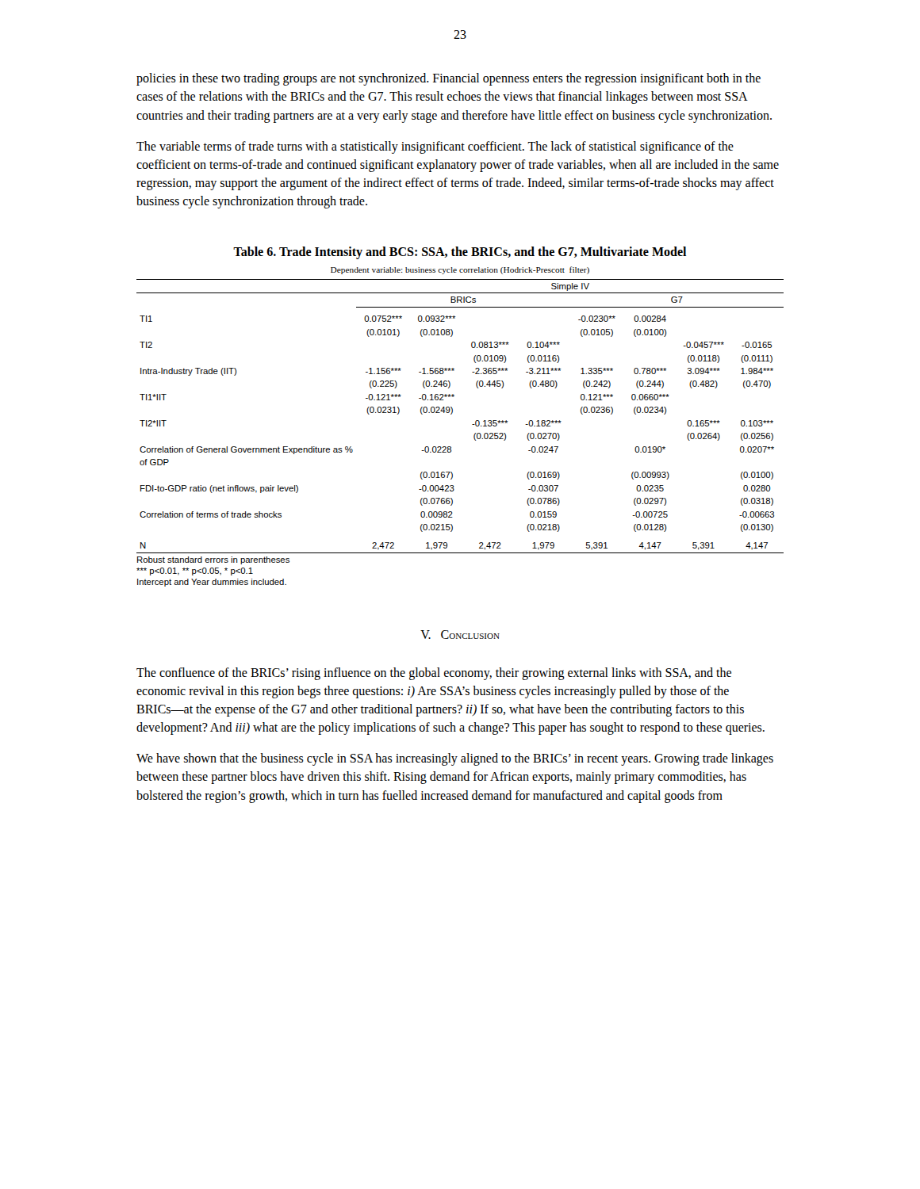23
policies in these two trading groups are not synchronized. Financial openness enters the regression insignificant both in the cases of the relations with the BRICs and the G7. This result echoes the views that financial linkages between most SSA countries and their trading partners are at a very early stage and therefore have little effect on business cycle synchronization.
The variable terms of trade turns with a statistically insignificant coefficient. The lack of statistical significance of the coefficient on terms-of-trade and continued significant explanatory power of trade variables, when all are included in the same regression, may support the argument of the indirect effect of terms of trade. Indeed, similar terms-of-trade shocks may affect business cycle synchronization through trade.
Table 6. Trade Intensity and BCS: SSA, the BRICs, and the G7, Multivariate Model
Dependent variable: business cycle correlation (Hodrick-Prescott filter)
| | Simple IV |
| | BRICs | G7 |
| TI1 | 0.0752*** | 0.0932*** | | | -0.0230** | 0.00284 | | |
| | (0.0101) | (0.0108) | | | (0.0105) | (0.0100) | | |
| TI2 | | | 0.0813*** | 0.104*** | | | -0.0457*** | -0.0165 |
| | | | (0.0109) | (0.0116) | | | (0.0118) | (0.0111) |
| Intra-Industry Trade (IIT) | -1.156*** | -1.568*** | -2.365*** | -3.211*** | 1.335*** | 0.780*** | 3.094*** | 1.984*** |
| | (0.225) | (0.246) | (0.445) | (0.480) | (0.242) | (0.244) | (0.482) | (0.470) |
| TI1*IIT | -0.121*** | -0.162*** | | | 0.121*** | 0.0660*** | | |
| | (0.0231) | (0.0249) | | | (0.0236) | (0.0234) | | |
| TI2*IIT | | | -0.135*** | -0.182*** | | | 0.165*** | 0.103*** |
| | | | (0.0252) | (0.0270) | | | (0.0264) | (0.0256) |
| Correlation of General Government Expenditure as % of GDP | | -0.0228 | | -0.0247 | | 0.0190* | | 0.0207** |
| | | (0.0167) | | (0.0169) | | (0.00993) | | (0.0100) |
| FDI-to-GDP ratio (net inflows, pair level) | | -0.00423 | | -0.0307 | | 0.0235 | | 0.0280 |
| | | (0.0766) | | (0.0786) | | (0.0297) | | (0.0318) |
| Correlation of terms of trade shocks | | 0.00982 | | 0.0159 | | -0.00725 | | -0.00663 |
| | | (0.0215) | | (0.0218) | | (0.0128) | | (0.0130) |
| N | 2,472 | 1,979 | 2,472 | 1,979 | 5,391 | 4,147 | 5,391 | 4,147 |
Robust standard errors in parentheses
*** p<0.01, ** p<0.05, * p<0.1
Intercept and Year dummies included.
V. Conclusion
The confluence of the BRICs’ rising influence on the global economy, their growing external links with SSA, and the economic revival in this region begs three questions: i) Are SSA’s business cycles increasingly pulled by those of the BRICs―at the expense of the G7 and other traditional partners? ii) If so, what have been the contributing factors to this development? And iii) what are the policy implications of such a change? This paper has sought to respond to these queries.
We have shown that the business cycle in SSA has increasingly aligned to the BRICs’ in recent years. Growing trade linkages between these partner blocs have driven this shift. Rising demand for African exports, mainly primary commodities, has bolstered the region’s growth, which in turn has fuelled increased demand for manufactured and capital goods from